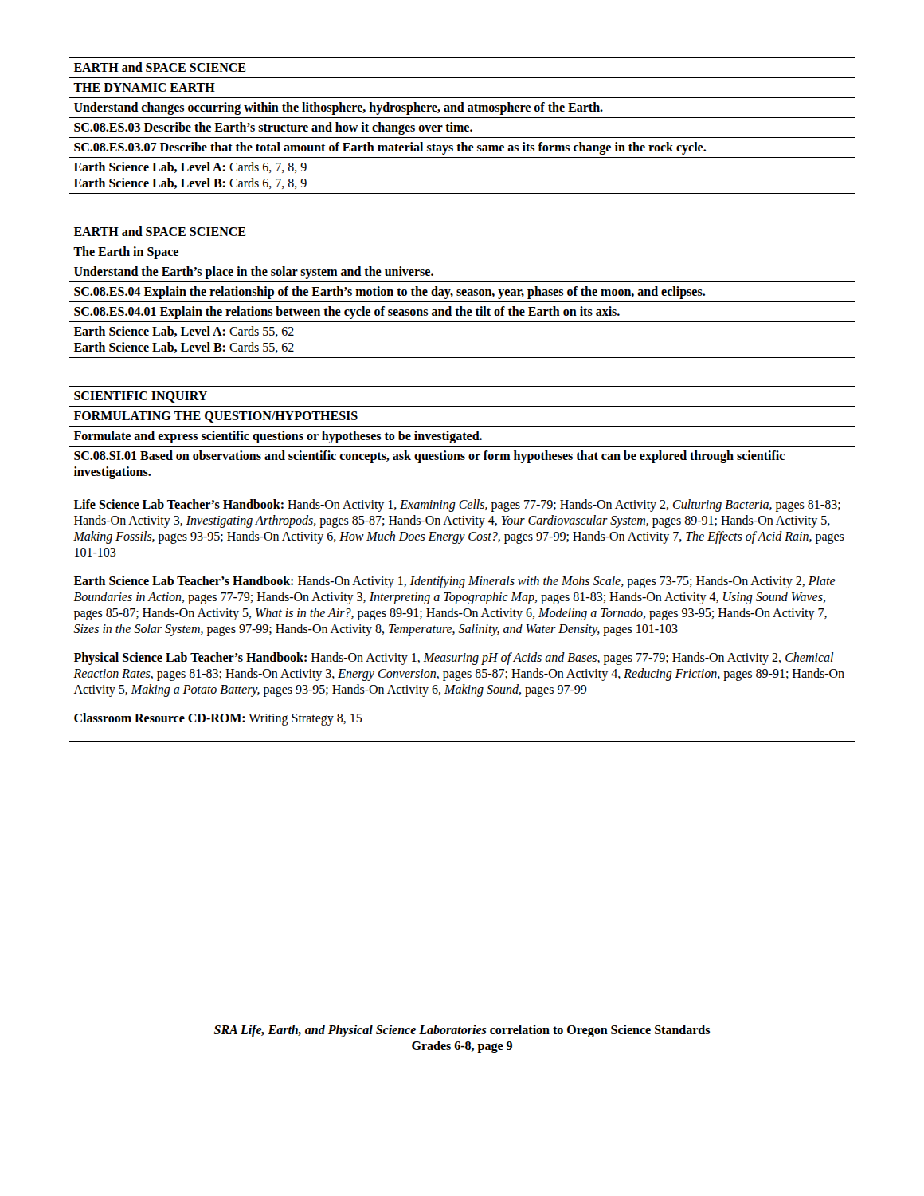| EARTH and SPACE SCIENCE |
| THE DYNAMIC EARTH |
| Understand changes occurring within the lithosphere, hydrosphere, and atmosphere of the Earth. |
| SC.08.ES.03 Describe the Earth’s structure and how it changes over time. |
| SC.08.ES.03.07 Describe that the total amount of Earth material stays the same as its forms change in the rock cycle. |
| Earth Science Lab, Level A: Cards 6, 7, 8, 9 Earth Science Lab, Level B: Cards 6, 7, 8, 9 |
| EARTH and SPACE SCIENCE |
| The Earth in Space |
| Understand the Earth’s place in the solar system and the universe. |
| SC.08.ES.04 Explain the relationship of the Earth’s motion to the day, season, year, phases of the moon, and eclipses. |
| SC.08.ES.04.01 Explain the relations between the cycle of seasons and the tilt of the Earth on its axis. |
| Earth Science Lab, Level A: Cards 55, 62 Earth Science Lab, Level B: Cards 55, 62 |
| SCIENTIFIC INQUIRY |
| FORMULATING THE QUESTION/HYPOTHESIS |
| Formulate and express scientific questions or hypotheses to be investigated. |
| SC.08.SI.01 Based on observations and scientific concepts, ask questions or form hypotheses that can be explored through scientific investigations. |
| Life Science Lab Teacher’s Handbook: Hands-On Activity 1, Examining Cells, pages 77-79; Hands-On Activity 2, Culturing Bacteria, pages 81-83; Hands-On Activity 3, Investigating Arthropods, pages 85-87; Hands-On Activity 4, Your Cardiovascular System, pages 89-91; Hands-On Activity 5, Making Fossils, pages 93-95; Hands-On Activity 6, How Much Does Energy Cost?, pages 97-99; Hands-On Activity 7, The Effects of Acid Rain, pages 101-103 Earth Science Lab Teacher’s Handbook: Hands-On Activity 1, Identifying Minerals with the Mohs Scale, pages 73-75; Hands-On Activity 2, Plate Boundaries in Action, pages 77-79; Hands-On Activity 3, Interpreting a Topographic Map, pages 81-83; Hands-On Activity 4, Using Sound Waves, pages 85-87; Hands-On Activity 5, What is in the Air?, pages 89-91; Hands-On Activity 6, Modeling a Tornado, pages 93-95; Hands-On Activity 7, Sizes in the Solar System, pages 97-99; Hands-On Activity 8, Temperature, Salinity, and Water Density, pages 101-103 Physical Science Lab Teacher’s Handbook: Hands-On Activity 1, Measuring pH of Acids and Bases, pages 77-79; Hands-On Activity 2, Chemical Reaction Rates, pages 81-83; Hands-On Activity 3, Energy Conversion, pages 85-87; Hands-On Activity 4, Reducing Friction, pages 89-91; Hands-On Activity 5, Making a Potato Battery, pages 93-95; Hands-On Activity 6, Making Sound, pages 97-99 Classroom Resource CD-ROM: Writing Strategy 8, 15 |
SRA Life, Earth, and Physical Science Laboratories correlation to Oregon Science Standards
Grades 6-8, page 9